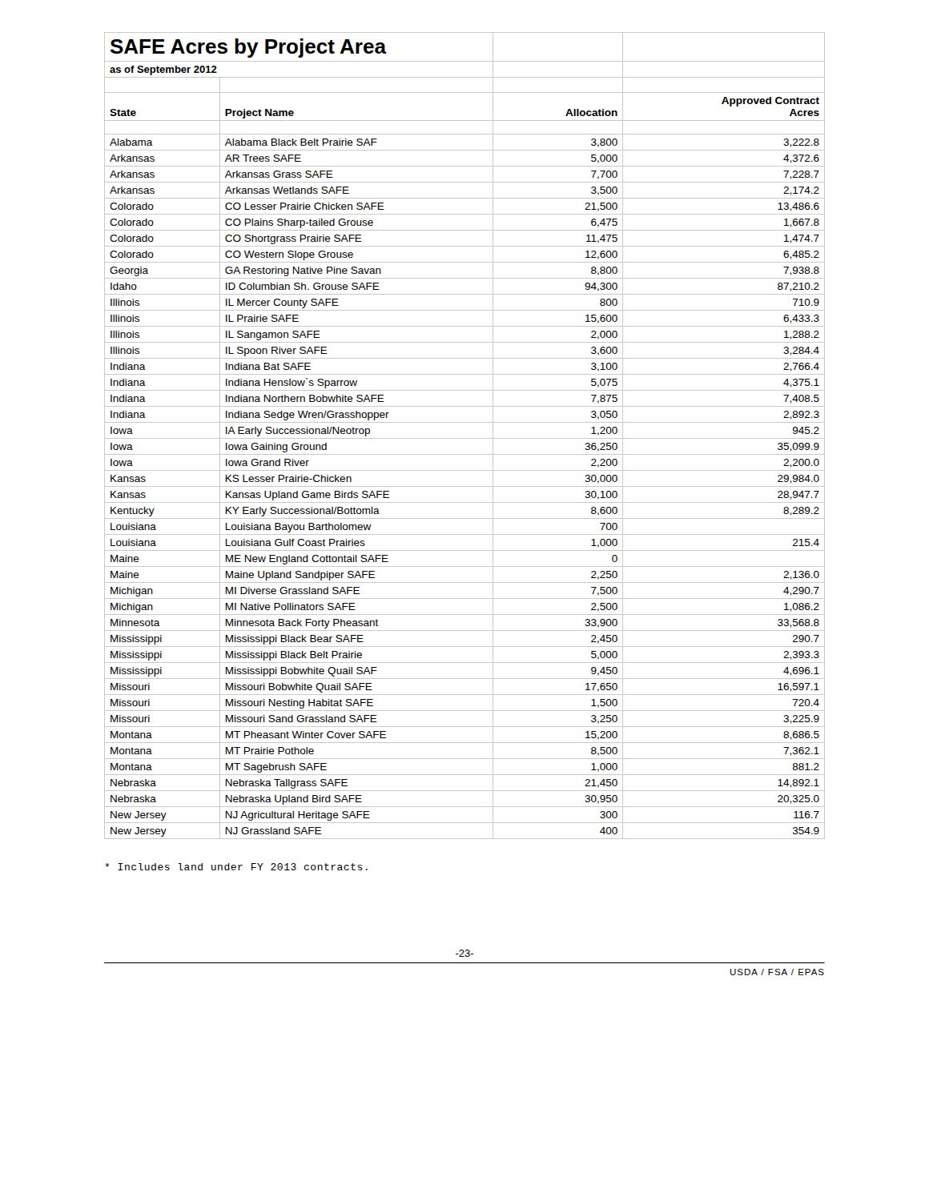| SAFE Acres by Project Area | | |
| as of September 2012 | | |
| State | Project Name | Allocation | Approved Contract Acres |
| Alabama | Alabama Black Belt Prairie SAF | 3,800 | 3,222.8 |
| Arkansas | AR Trees SAFE | 5,000 | 4,372.6 |
| Arkansas | Arkansas Grass SAFE | 7,700 | 7,228.7 |
| Arkansas | Arkansas Wetlands SAFE | 3,500 | 2,174.2 |
| Colorado | CO Lesser Prairie Chicken SAFE | 21,500 | 13,486.6 |
| Colorado | CO Plains Sharp-tailed Grouse | 6,475 | 1,667.8 |
| Colorado | CO Shortgrass Prairie SAFE | 11,475 | 1,474.7 |
| Colorado | CO Western Slope Grouse | 12,600 | 6,485.2 |
| Georgia | GA Restoring Native Pine Savan | 8,800 | 7,938.8 |
| Idaho | ID Columbian Sh. Grouse SAFE | 94,300 | 87,210.2 |
| Illinois | IL Mercer County SAFE | 800 | 710.9 |
| Illinois | IL Prairie SAFE | 15,600 | 6,433.3 |
| Illinois | IL Sangamon SAFE | 2,000 | 1,288.2 |
| Illinois | IL Spoon River SAFE | 3,600 | 3,284.4 |
| Indiana | Indiana Bat SAFE | 3,100 | 2,766.4 |
| Indiana | Indiana Henslow`s Sparrow | 5,075 | 4,375.1 |
| Indiana | Indiana Northern Bobwhite SAFE | 7,875 | 7,408.5 |
| Indiana | Indiana Sedge Wren/Grasshopper | 3,050 | 2,892.3 |
| Iowa | IA Early Successional/Neotrop | 1,200 | 945.2 |
| Iowa | Iowa Gaining Ground | 36,250 | 35,099.9 |
| Iowa | Iowa Grand River | 2,200 | 2,200.0 |
| Kansas | KS Lesser Prairie-Chicken | 30,000 | 29,984.0 |
| Kansas | Kansas Upland Game Birds SAFE | 30,100 | 28,947.7 |
| Kentucky | KY Early Successional/Bottomla | 8,600 | 8,289.2 |
| Louisiana | Louisiana Bayou Bartholomew | 700 | |
| Louisiana | Louisiana Gulf Coast Prairies | 1,000 | 215.4 |
| Maine | ME New England Cottontail SAFE | 0 | |
| Maine | Maine Upland Sandpiper SAFE | 2,250 | 2,136.0 |
| Michigan | MI Diverse Grassland SAFE | 7,500 | 4,290.7 |
| Michigan | MI Native Pollinators SAFE | 2,500 | 1,086.2 |
| Minnesota | Minnesota Back Forty Pheasant | 33,900 | 33,568.8 |
| Mississippi | Mississippi Black Bear SAFE | 2,450 | 290.7 |
| Mississippi | Mississippi Black Belt Prairie | 5,000 | 2,393.3 |
| Mississippi | Mississippi Bobwhite Quail SAF | 9,450 | 4,696.1 |
| Missouri | Missouri Bobwhite Quail SAFE | 17,650 | 16,597.1 |
| Missouri | Missouri Nesting Habitat SAFE | 1,500 | 720.4 |
| Missouri | Missouri Sand Grassland SAFE | 3,250 | 3,225.9 |
| Montana | MT Pheasant Winter Cover SAFE | 15,200 | 8,686.5 |
| Montana | MT Prairie Pothole | 8,500 | 7,362.1 |
| Montana | MT Sagebrush SAFE | 1,000 | 881.2 |
| Nebraska | Nebraska Tallgrass SAFE | 21,450 | 14,892.1 |
| Nebraska | Nebraska Upland Bird SAFE | 30,950 | 20,325.0 |
| New Jersey | NJ Agricultural Heritage SAFE | 300 | 116.7 |
| New Jersey | NJ Grassland SAFE | 400 | 354.9 |
* Includes land under FY 2013 contracts.
-23-
USDA / FSA / EPAS